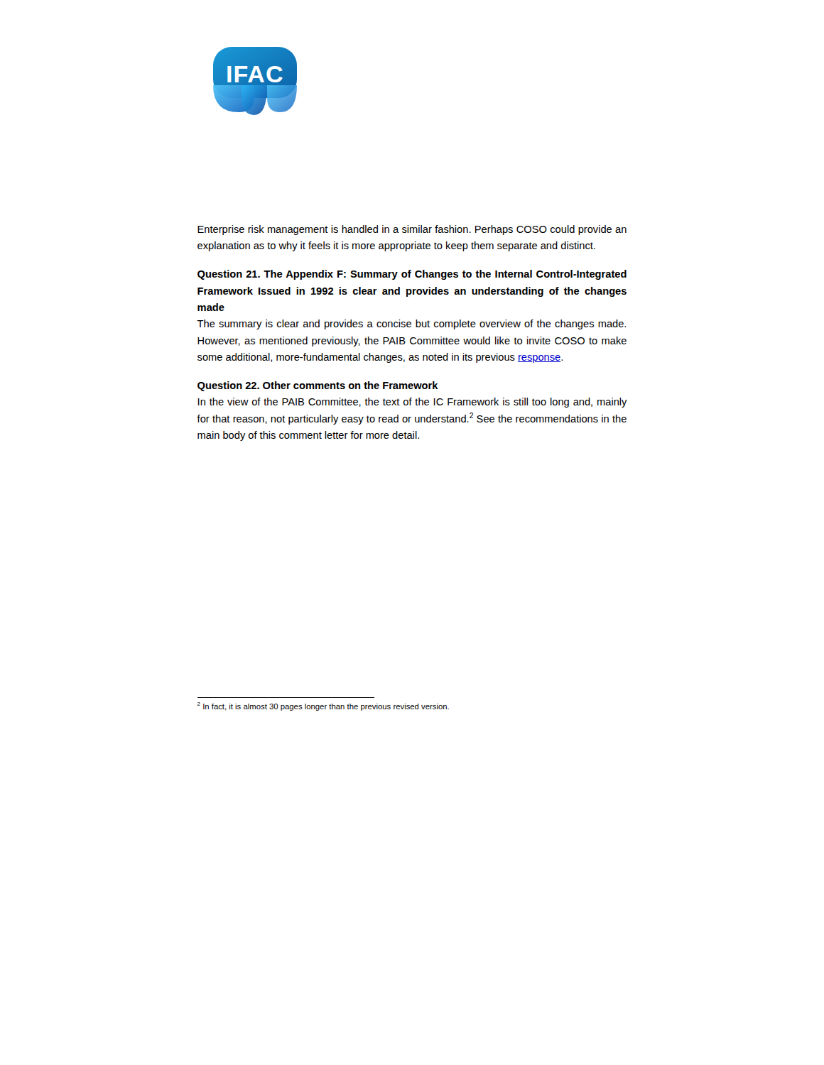IFAC
Enterprise risk management is handled in a similar fashion. Perhaps COSO could provide an explanation as to why it feels it is more appropriate to keep them separate and distinct.
Question 21. The Appendix F: Summary of Changes to the Internal Control-Integrated Framework Issued in 1992 is clear and provides an understanding of the changes made
The summary is clear and provides a concise but complete overview of the changes made. However, as mentioned previously, the PAIB Committee would like to invite COSO to make some additional, more-fundamental changes, as noted in its previous response.
Question 22. Other comments on the Framework
In the view of the PAIB Committee, the text of the IC Framework is still too long and, mainly for that reason, not particularly easy to read or understand.2 See the recommendations in the main body of this comment letter for more detail.
2 In fact, it is almost 30 pages longer than the previous revised version.